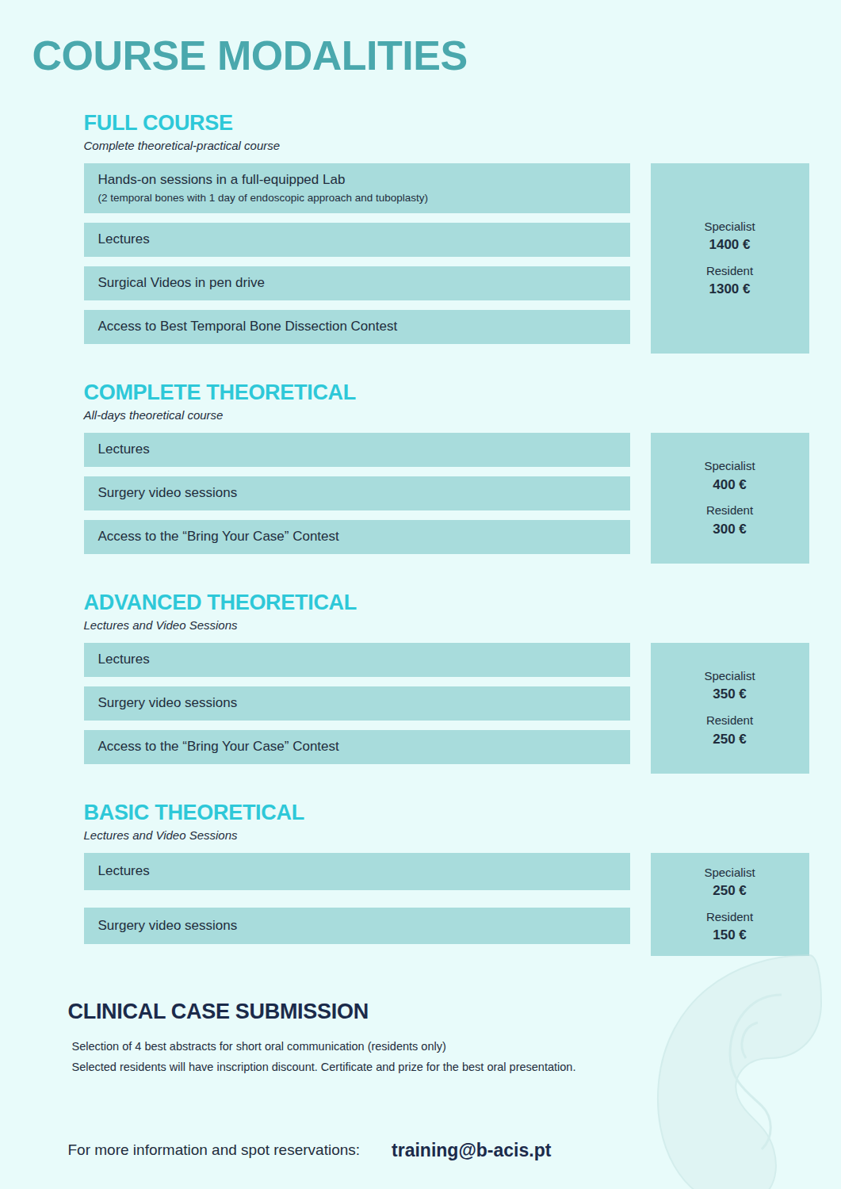COURSE MODALITIES
FULL COURSE
Complete theoretical-practical course
Hands-on sessions in a full-equipped Lab (2 temporal bones with 1 day of endoscopic approach and tuboplasty)
Lectures
Surgical Videos in pen drive
Access to Best Temporal Bone Dissection Contest
Specialist
1400 €
Resident
1300 €
COMPLETE THEORETICAL
All-days theoretical course
Lectures
Surgery video sessions
Access to the “Bring Your Case” Contest
Specialist
400 €
Resident
300 €
ADVANCED THEORETICAL
Lectures and Video Sessions
Lectures
Surgery video sessions
Access to the “Bring Your Case” Contest
Specialist
350 €
Resident
250 €
BASIC THEORETICAL
Lectures and Video Sessions
Lectures
Surgery video sessions
Specialist
250 €
Resident
150 €
CLINICAL CASE SUBMISSION
Selection of 4 best abstracts for short oral communication (residents only)
Selected residents will have inscription discount. Certificate and prize for the best oral presentation.
For more information and spot reservations: training@b-acis.pt